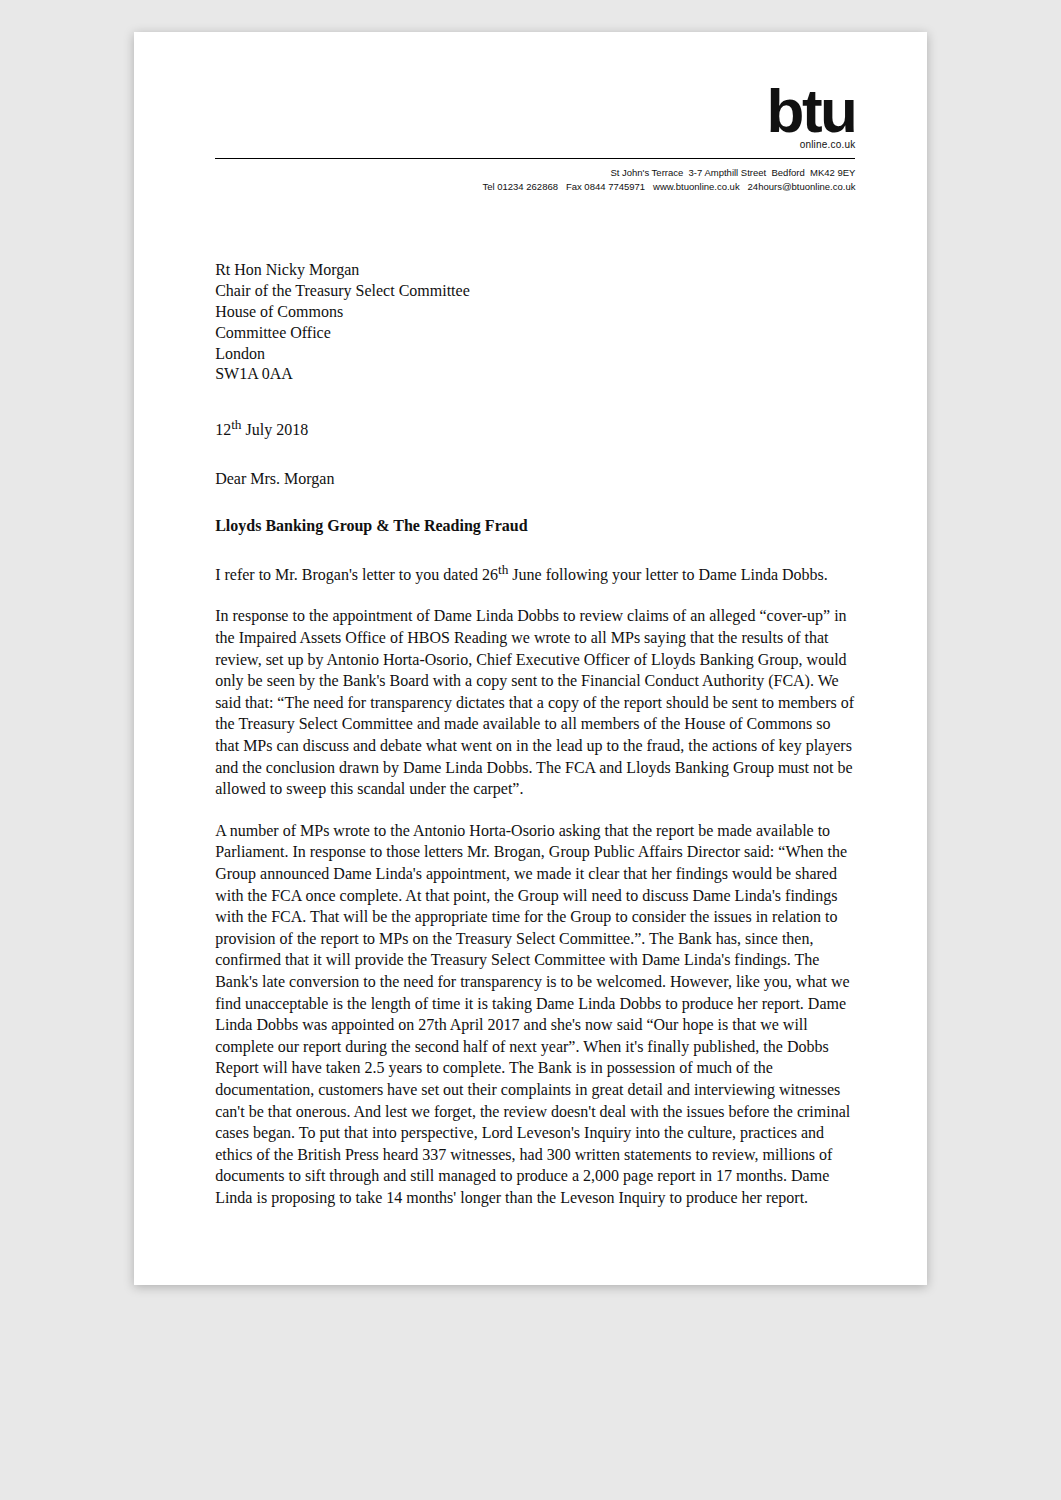btu
online.co.uk
St John's Terrace 3-7 Ampthill Street Bedford MK42 9EY
Tel 01234 262868 Fax 0844 7745971 www.btuonline.co.uk 24hours@btuonline.co.uk
Rt Hon Nicky Morgan
Chair of the Treasury Select Committee
House of Commons
Committee Office
London
SW1A 0AA
12th July 2018
Dear Mrs. Morgan
Lloyds Banking Group & The Reading Fraud
I refer to Mr. Brogan's letter to you dated 26th June following your letter to Dame Linda Dobbs.
In response to the appointment of Dame Linda Dobbs to review claims of an alleged “cover-up” in the Impaired Assets Office of HBOS Reading we wrote to all MPs saying that the results of that review, set up by Antonio Horta-Osorio, Chief Executive Officer of Lloyds Banking Group, would only be seen by the Bank's Board with a copy sent to the Financial Conduct Authority (FCA). We said that: “The need for transparency dictates that a copy of the report should be sent to members of the Treasury Select Committee and made available to all members of the House of Commons so that MPs can discuss and debate what went on in the lead up to the fraud, the actions of key players and the conclusion drawn by Dame Linda Dobbs. The FCA and Lloyds Banking Group must not be allowed to sweep this scandal under the carpet”.
A number of MPs wrote to the Antonio Horta-Osorio asking that the report be made available to Parliament. In response to those letters Mr. Brogan, Group Public Affairs Director said: “When the Group announced Dame Linda's appointment, we made it clear that her findings would be shared with the FCA once complete. At that point, the Group will need to discuss Dame Linda's findings with the FCA. That will be the appropriate time for the Group to consider the issues in relation to provision of the report to MPs on the Treasury Select Committee.”. The Bank has, since then, confirmed that it will provide the Treasury Select Committee with Dame Linda's findings. The Bank's late conversion to the need for transparency is to be welcomed. However, like you, what we find unacceptable is the length of time it is taking Dame Linda Dobbs to produce her report. Dame Linda Dobbs was appointed on 27th April 2017 and she's now said “Our hope is that we will complete our report during the second half of next year”. When it's finally published, the Dobbs Report will have taken 2.5 years to complete. The Bank is in possession of much of the documentation, customers have set out their complaints in great detail and interviewing witnesses can't be that onerous. And lest we forget, the review doesn't deal with the issues before the criminal cases began. To put that into perspective, Lord Leveson's Inquiry into the culture, practices and ethics of the British Press heard 337 witnesses, had 300 written statements to review, millions of documents to sift through and still managed to produce a 2,000 page report in 17 months. Dame Linda is proposing to take 14 months' longer than the Leveson Inquiry to produce her report.